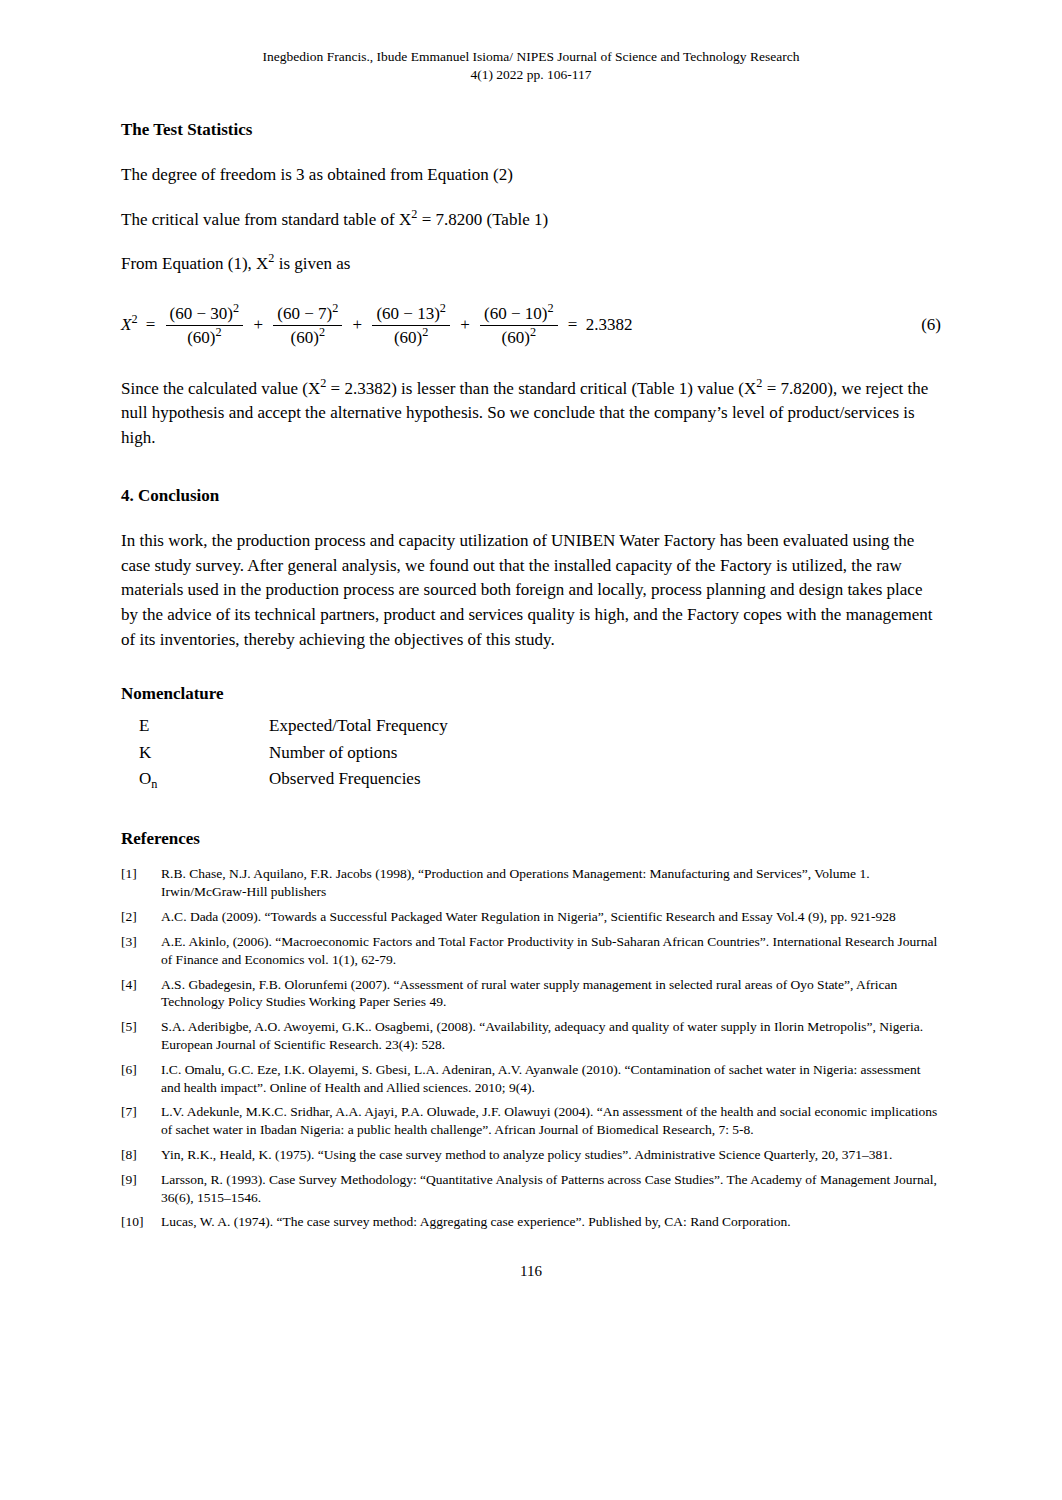Inegbedion Francis., Ibude Emmanuel Isioma/ NIPES Journal of Science and Technology Research
4(1) 2022 pp. 106-117
The Test Statistics
The degree of freedom is 3 as obtained from Equation (2)
The critical value from standard table of X2 = 7.8200 (Table 1)
From Equation (1), X2 is given as
X2 = (60 − 30)2 (60)2 + (60 − 7)2 (60)2 + (60 − 13)2 (60)2 + (60 − 10)2 (60)2 = 2.3382
(6)
Since the calculated value (X2 = 2.3382) is lesser than the standard critical (Table 1) value (X2 = 7.8200), we reject the null hypothesis and accept the alternative hypothesis. So we conclude that the company’s level of product/services is high.
4. Conclusion
In this work, the production process and capacity utilization of UNIBEN Water Factory has been evaluated using the case study survey. After general analysis, we found out that the installed capacity of the Factory is utilized, the raw materials used in the production process are sourced both foreign and locally, process planning and design takes place by the advice of its technical partners, product and services quality is high, and the Factory copes with the management of its inventories, thereby achieving the objectives of this study.
Nomenclature
| E | Expected/Total Frequency |
| K | Number of options |
| O n | Observed Frequencies |
References
[1] R.B. Chase, N.J. Aquilano, F.R. Jacobs (1998), “Production and Operations Management: Manufacturing and Services”, Volume 1. Irwin/McGraw-Hill publishers
[2] A.C. Dada (2009). “Towards a Successful Packaged Water Regulation in Nigeria”, Scientific Research and Essay Vol.4 (9), pp. 921-928
[3] A.E. Akinlo, (2006). “Macroeconomic Factors and Total Factor Productivity in Sub-Saharan African Countries”. International Research Journal of Finance and Economics vol. 1(1), 62-79.
[4] A.S. Gbadegesin, F.B. Olorunfemi (2007). “Assessment of rural water supply management in selected rural areas of Oyo State”, African Technology Policy Studies Working Paper Series 49.
[5] S.A. Aderibigbe, A.O. Awoyemi, G.K.. Osagbemi, (2008). “Availability, adequacy and quality of water supply in Ilorin Metropolis”, Nigeria. European Journal of Scientific Research. 23(4): 528.
[6] I.C. Omalu, G.C. Eze, I.K. Olayemi, S. Gbesi, L.A. Adeniran, A.V. Ayanwale (2010). “Contamination of sachet water in Nigeria: assessment and health impact”. Online of Health and Allied sciences. 2010; 9(4).
[7] L.V. Adekunle, M.K.C. Sridhar, A.A. Ajayi, P.A. Oluwade, J.F. Olawuyi (2004). “An assessment of the health and social economic implications of sachet water in Ibadan Nigeria: a public health challenge”. African Journal of Biomedical Research, 7: 5-8.
[8] Yin, R.K., Heald, K. (1975). “Using the case survey method to analyze policy studies”. Administrative Science Quarterly, 20, 371–381.
[9] Larsson, R. (1993). Case Survey Methodology: “Quantitative Analysis of Patterns across Case Studies”. The Academy of Management Journal, 36(6), 1515–1546.
[10] Lucas, W. A. (1974). “The case survey method: Aggregating case experience”. Published by, CA: Rand Corporation.
116